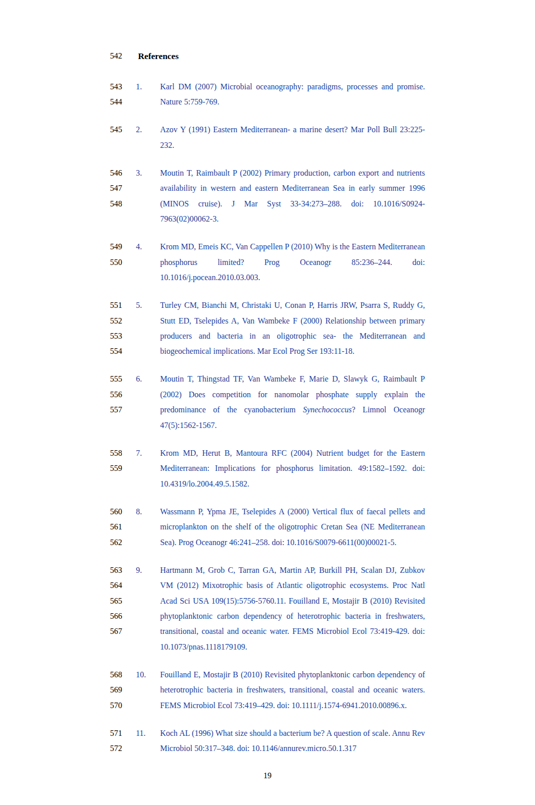542
References
543544
1. Karl DM (2007) Microbial oceanography: paradigms, processes and promise. Nature 5:759-769.
545
2. Azov Y (1991) Eastern Mediterranean- a marine desert? Mar Poll Bull 23:225-232.
546547548
3. Moutin T, Raimbault P (2002) Primary production, carbon export and nutrients availability in western and eastern Mediterranean Sea in early summer 1996 (MINOS cruise). J Mar Syst 33-34:273–288. doi: 10.1016/S0924-7963(02)00062-3.
549550
4. Krom MD, Emeis KC, Van Cappellen P (2010) Why is the Eastern Mediterranean phosphorus limited? Prog Oceanogr 85:236–244. doi: 10.1016/j.pocean.2010.03.003.
551552553554
5. Turley CM, Bianchi M, Christaki U, Conan P, Harris JRW, Psarra S, Ruddy G, Stutt ED, Tselepides A, Van Wambeke F (2000) Relationship between primary producers and bacteria in an oligotrophic sea- the Mediterranean and biogeochemical implications. Mar Ecol Prog Ser 193:11-18.
555556557
6. Moutin T, Thingstad TF, Van Wambeke F, Marie D, Slawyk G, Raimbault P (2002) Does competition for nanomolar phosphate supply explain the predominance of the cyanobacterium Synechococcus? Limnol Oceanogr 47(5):1562-1567.
558559
7. Krom MD, Herut B, Mantoura RFC (2004) Nutrient budget for the Eastern Mediterranean: Implications for phosphorus limitation. 49:1582–1592. doi: 10.4319/lo.2004.49.5.1582.
560561562
8. Wassmann P, Ypma JE, Tselepides A (2000) Vertical flux of faecal pellets and microplankton on the shelf of the oligotrophic Cretan Sea (NE Mediterranean Sea). Prog Oceanogr 46:241–258. doi: 10.1016/S0079-6611(00)00021-5.
563564565566567
9. Hartmann M, Grob C, Tarran GA, Martin AP, Burkill PH, Scalan DJ, Zubkov VM (2012) Mixotrophic basis of Atlantic oligotrophic ecosystems. Proc Natl Acad Sci USA 109(15):5756-5760.11. Fouilland E, Mostajir B (2010) Revisited phytoplanktonic carbon dependency of heterotrophic bacteria in freshwaters, transitional, coastal and oceanic water. FEMS Microbiol Ecol 73:419-429. doi: 10.1073/pnas.1118179109.
568569570
10. Fouilland E, Mostajir B (2010) Revisited phytoplanktonic carbon dependency of heterotrophic bacteria in freshwaters, transitional, coastal and oceanic waters. FEMS Microbiol Ecol 73:419–429. doi: 10.1111/j.1574-6941.2010.00896.x.
571572
11. Koch AL (1996) What size should a bacterium be? A question of scale. Annu Rev Microbiol 50:317–348. doi: 10.1146/annurev.micro.50.1.317
19